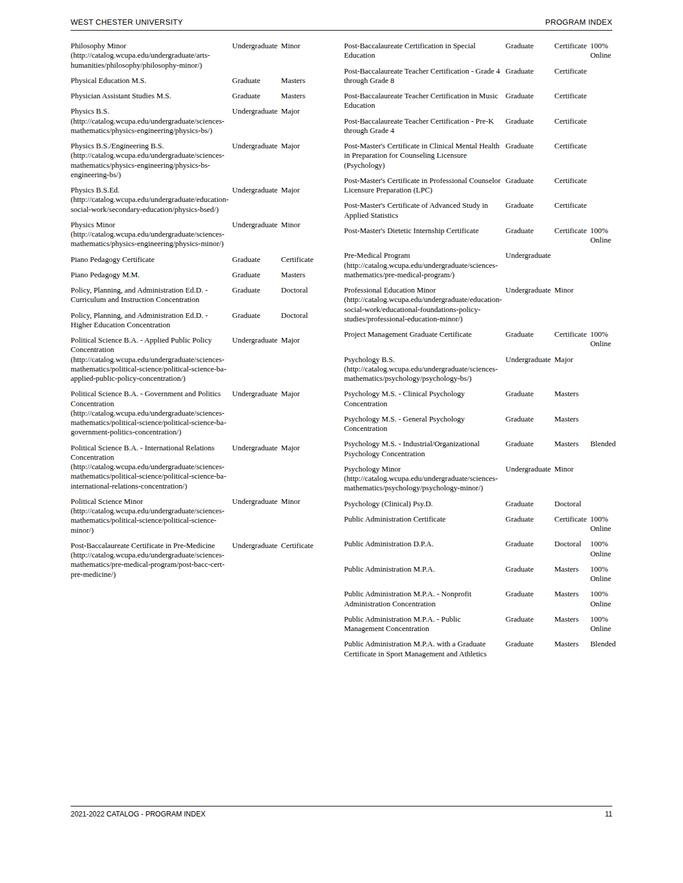West Chester University
Program Index
| Philosophy Minor ( http://catalog.wcupa.edu/undergraduate/arts-humanities/philosophy/philosophy-minor/ ) | Undergraduate | Minor | |
| Physical Education M.S. | Graduate | Masters | |
| Physician Assistant Studies M.S. | Graduate | Masters | |
| Physics B.S. ( http://catalog.wcupa.edu/undergraduate/sciences-mathematics/physics-engineering/physics-bs/ ) | Undergraduate | Major | |
| Physics B.S./Engineering B.S. ( http://catalog.wcupa.edu/undergraduate/sciences-mathematics/physics-engineering/physics-bs-engineering-bs/ ) | Undergraduate | Major | |
| Physics B.S.Ed. ( http://catalog.wcupa.edu/undergraduate/education-social-work/secondary-education/physics-bsed/ ) | Undergraduate | Major | |
| Physics Minor ( http://catalog.wcupa.edu/undergraduate/sciences-mathematics/physics-engineering/physics-minor/ ) | Undergraduate | Minor | |
| Piano Pedagogy Certificate | Graduate | Certificate | |
| Piano Pedagogy M.M. | Graduate | Masters | |
| Policy, Planning, and Administration Ed.D. - Curriculum and Instruction Concentration | Graduate | Doctoral | |
| Policy, Planning, and Administration Ed.D. - Higher Education Concentration | Graduate | Doctoral | |
| Political Science B.A. - Applied Public Policy Concentration ( http://catalog.wcupa.edu/undergraduate/sciences-mathematics/political-science/political-science-ba-applied-public-policy-concentration/ ) | Undergraduate | Major | |
| Political Science B.A. - Government and Politics Concentration ( http://catalog.wcupa.edu/undergraduate/sciences-mathematics/political-science/political-science-ba-government-politics-concentration/ ) | Undergraduate | Major | |
| Political Science B.A. - International Relations Concentration ( http://catalog.wcupa.edu/undergraduate/sciences-mathematics/political-science/political-science-ba-international-relations-concentration/ ) | Undergraduate | Major | |
| Political Science Minor ( http://catalog.wcupa.edu/undergraduate/sciences-mathematics/political-science/political-science-minor/ ) | Undergraduate | Minor | |
| Post-Baccalaureate Certificate in Pre-Medicine ( http://catalog.wcupa.edu/undergraduate/sciences-mathematics/pre-medical-program/post-bacc-cert-pre-medicine/ ) | Undergraduate | Certificate | |
| Post-Baccalaureate Certification in Special Education | Graduate | Certificate | 100% Online |
| Post-Baccalaureate Teacher Certification - Grade 4 through Grade 8 | Graduate | Certificate | |
| Post-Baccalaureate Teacher Certification in Music Education | Graduate | Certificate | |
| Post-Baccalaureate Teacher Certification - Pre-K through Grade 4 | Graduate | Certificate | |
| Post-Master's Certificate in Clinical Mental Health in Preparation for Counseling Licensure (Psychology) | Graduate | Certificate | |
| Post-Master's Certificate in Professional Counselor Licensure Preparation (LPC) | Graduate | Certificate | |
| Post-Master's Certificate of Advanced Study in Applied Statistics | Graduate | Certificate | |
| Post-Master's Dietetic Internship Certificate | Graduate | Certificate | 100% Online |
| Pre-Medical Program ( http://catalog.wcupa.edu/undergraduate/sciences-mathematics/pre-medical-program/ ) | Undergraduate | | |
| Professional Education Minor ( http://catalog.wcupa.edu/undergraduate/education-social-work/educational-foundations-policy-studies/professional-education-minor/ ) | Undergraduate | Minor | |
| Project Management Graduate Certificate | Graduate | Certificate | 100% Online |
| Psychology B.S. ( http://catalog.wcupa.edu/undergraduate/sciences-mathematics/psychology/psychology-bs/ ) | Undergraduate | Major | |
| Psychology M.S. - Clinical Psychology Concentration | Graduate | Masters | |
| Psychology M.S. - General Psychology Concentration | Graduate | Masters | |
| Psychology M.S. - Industrial/Organizational Psychology Concentration | Graduate | Masters | Blended |
| Psychology Minor ( http://catalog.wcupa.edu/undergraduate/sciences-mathematics/psychology/psychology-minor/ ) | Undergraduate | Minor | |
| Psychology (Clinical) Psy.D. | Graduate | Doctoral | |
| Public Administration Certificate | Graduate | Certificate | 100% Online |
| Public Administration D.P.A. | Graduate | Doctoral | 100% Online |
| Public Administration M.P.A. | Graduate | Masters | 100% Online |
| Public Administration M.P.A. - Nonprofit Administration Concentration | Graduate | Masters | 100% Online |
| Public Administration M.P.A. - Public Management Concentration | Graduate | Masters | 100% Online |
| Public Administration M.P.A. with a Graduate Certificate in Sport Management and Athletics | Graduate | Masters | Blended |
2021-2022 Catalog - Program Index
11